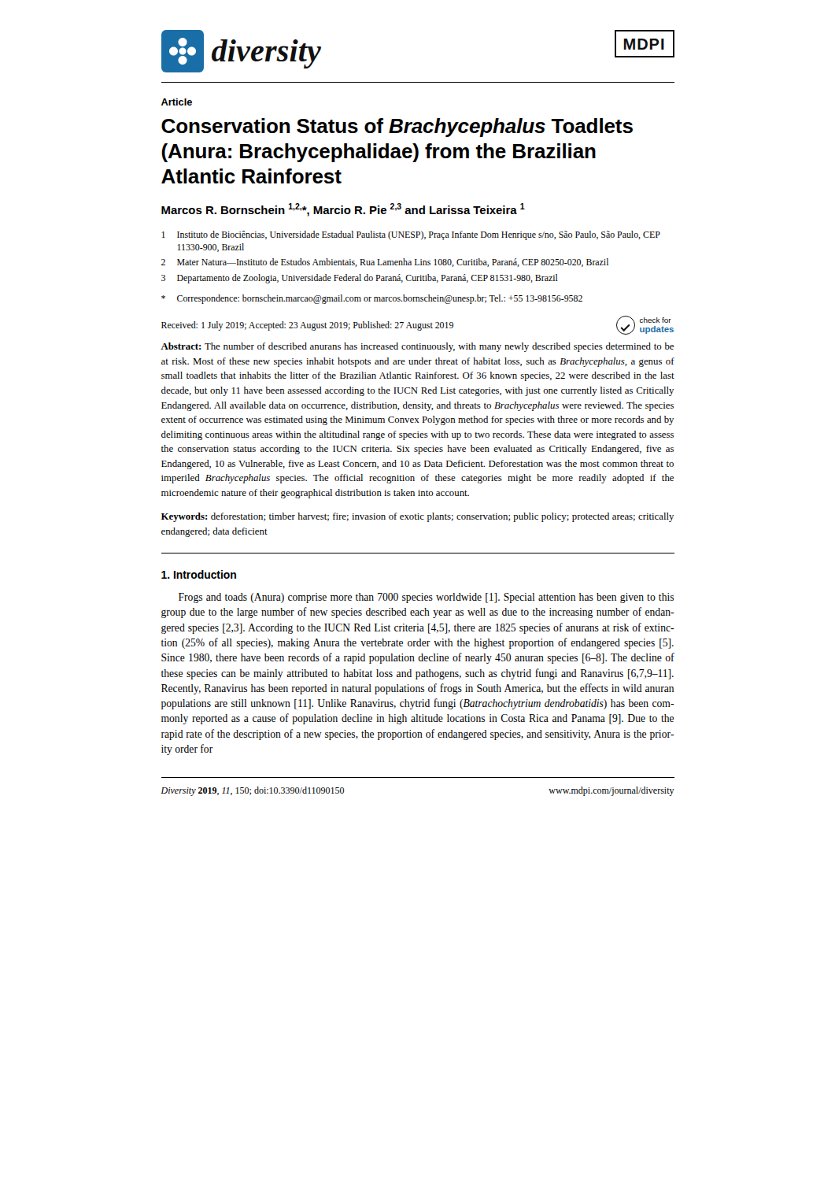diversity
MDPI
Article
Conservation Status of Brachycephalus Toadlets (Anura: Brachycephalidae) from the Brazilian Atlantic Rainforest
Marcos R. Bornschein 1,2,*, Marcio R. Pie 2,3 and Larissa Teixeira 1
1 Instituto de Biociências, Universidade Estadual Paulista (UNESP), Praça Infante Dom Henrique s/no, São Paulo, São Paulo, CEP 11330-900, Brazil
2 Mater Natura—Instituto de Estudos Ambientais, Rua Lamenha Lins 1080, Curitiba, Paraná, CEP 80250-020, Brazil
3 Departamento de Zoologia, Universidade Federal do Paraná, Curitiba, Paraná, CEP 81531-980, Brazil
* Correspondence: bornschein.marcao@gmail.com or marcos.bornschein@unesp.br; Tel.: +55 13-98156-9582
Received: 1 July 2019; Accepted: 23 August 2019; Published: 27 August 2019
check forupdates
Abstract: The number of described anurans has increased continuously, with many newly described species determined to be at risk. Most of these new species inhabit hotspots and are under threat of habitat loss, such as Brachycephalus, a genus of small toadlets that inhabits the litter of the Brazilian Atlantic Rainforest. Of 36 known species, 22 were described in the last decade, but only 11 have been assessed according to the IUCN Red List categories, with just one currently listed as Critically Endangered. All available data on occurrence, distribution, density, and threats to Brachycephalus were reviewed. The species extent of occurrence was estimated using the Minimum Convex Polygon method for species with three or more records and by delimiting continuous areas within the altitudinal range of species with up to two records. These data were integrated to assess the conservation status according to the IUCN criteria. Six species have been evaluated as Critically Endangered, five as Endangered, 10 as Vulnerable, five as Least Concern, and 10 as Data Deficient. Deforestation was the most common threat to imperiled Brachycephalus species. The official recognition of these categories might be more readily adopted if the microendemic nature of their geographical distribution is taken into account.
Keywords: deforestation; timber harvest; fire; invasion of exotic plants; conservation; public policy; protected areas; critically endangered; data deficient
1. Introduction
Frogs and toads (Anura) comprise more than 7000 species worldwide [1]. Special attention has been given to this group due to the large number of new species described each year as well as due to the increasing number of endangered species [2,3]. According to the IUCN Red List criteria [4,5], there are 1825 species of anurans at risk of extinction (25% of all species), making Anura the vertebrate order with the highest proportion of endangered species [5]. Since 1980, there have been records of a rapid population decline of nearly 450 anuran species [6–8]. The decline of these species can be mainly attributed to habitat loss and pathogens, such as chytrid fungi and Ranavirus [6,7,9–11]. Recently, Ranavirus has been reported in natural populations of frogs in South America, but the effects in wild anuran populations are still unknown [11]. Unlike Ranavirus, chytrid fungi (Batrachochytrium dendrobatidis) has been commonly reported as a cause of population decline in high altitude locations in Costa Rica and Panama [9]. Due to the rapid rate of the description of a new species, the proportion of endangered species, and sensitivity, Anura is the priority order for
Diversity 2019, 11, 150; doi:10.3390/d11090150
www.mdpi.com/journal/diversity